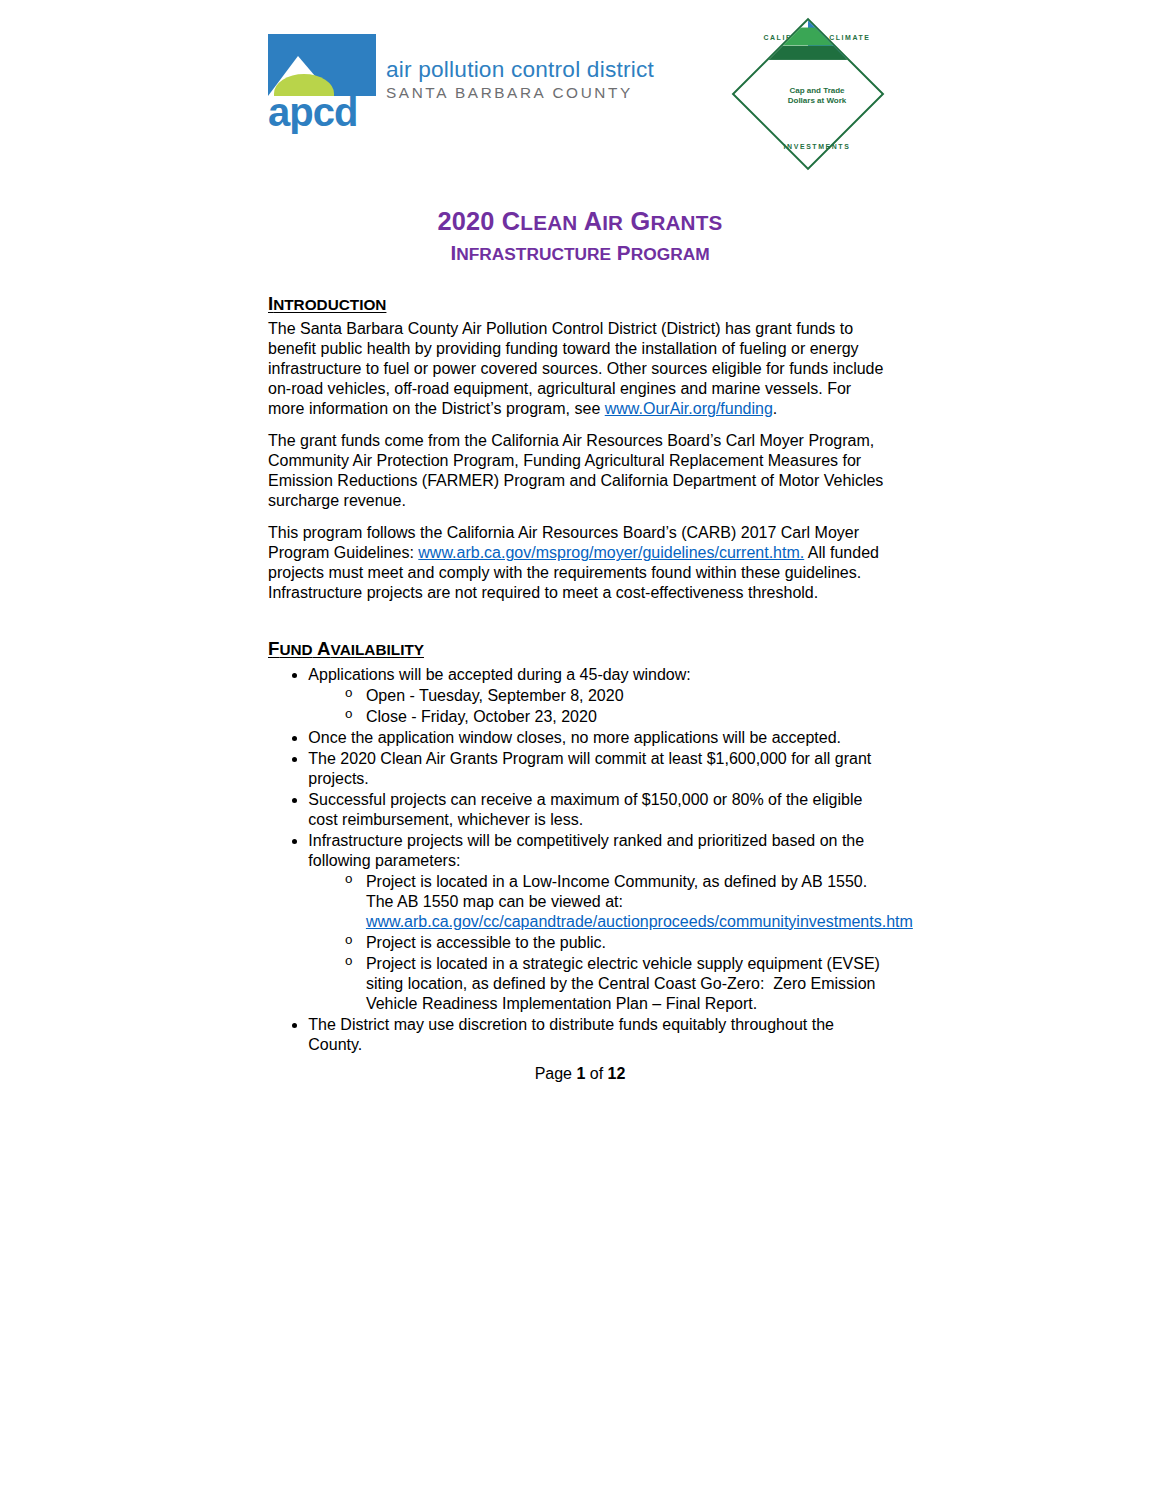apcd
air pollution control district
SANTA BARBARA COUNTY
CALIFORNIA CLIMATE
Cap and Trade
Dollars at Work
INVESTMENTS
2020 CLEAN AIR GRANTS
INFRASTRUCTURE PROGRAM
INTRODUCTION
The Santa Barbara County Air Pollution Control District (District) has grant funds to benefit public health by providing funding toward the installation of fueling or energy infrastructure to fuel or power covered sources. Other sources eligible for funds include on-road vehicles, off-road equipment, agricultural engines and marine vessels. For more information on the District’s program, see www.OurAir.org/funding.
The grant funds come from the California Air Resources Board’s Carl Moyer Program, Community Air Protection Program, Funding Agricultural Replacement Measures for Emission Reductions (FARMER) Program and California Department of Motor Vehicles surcharge revenue.
This program follows the California Air Resources Board’s (CARB) 2017 Carl Moyer Program Guidelines: www.arb.ca.gov/msprog/moyer/guidelines/current.htm. All funded projects must meet and comply with the requirements found within these guidelines. Infrastructure projects are not required to meet a cost-effectiveness threshold.
FUND AVAILABILITY
Applications will be accepted during a 45-day window:
Open - Tuesday, September 8, 2020
Close - Friday, October 23, 2020
Once the application window closes, no more applications will be accepted.
The 2020 Clean Air Grants Program will commit at least $1,600,000 for all grant projects.
Successful projects can receive a maximum of $150,000 or 80% of the eligible cost reimbursement, whichever is less.
Infrastructure projects will be competitively ranked and prioritized based on the following parameters:
Project is located in a Low-Income Community, as defined by AB 1550. The AB 1550 map can be viewed at:
www.arb.ca.gov/cc/capandtrade/auctionproceeds/communityinvestments.htm
Project is accessible to the public.
Project is located in a strategic electric vehicle supply equipment (EVSE) siting location, as defined by the Central Coast Go-Zero: Zero Emission Vehicle Readiness Implementation Plan – Final Report.
The District may use discretion to distribute funds equitably throughout the County.
Page 1 of 12